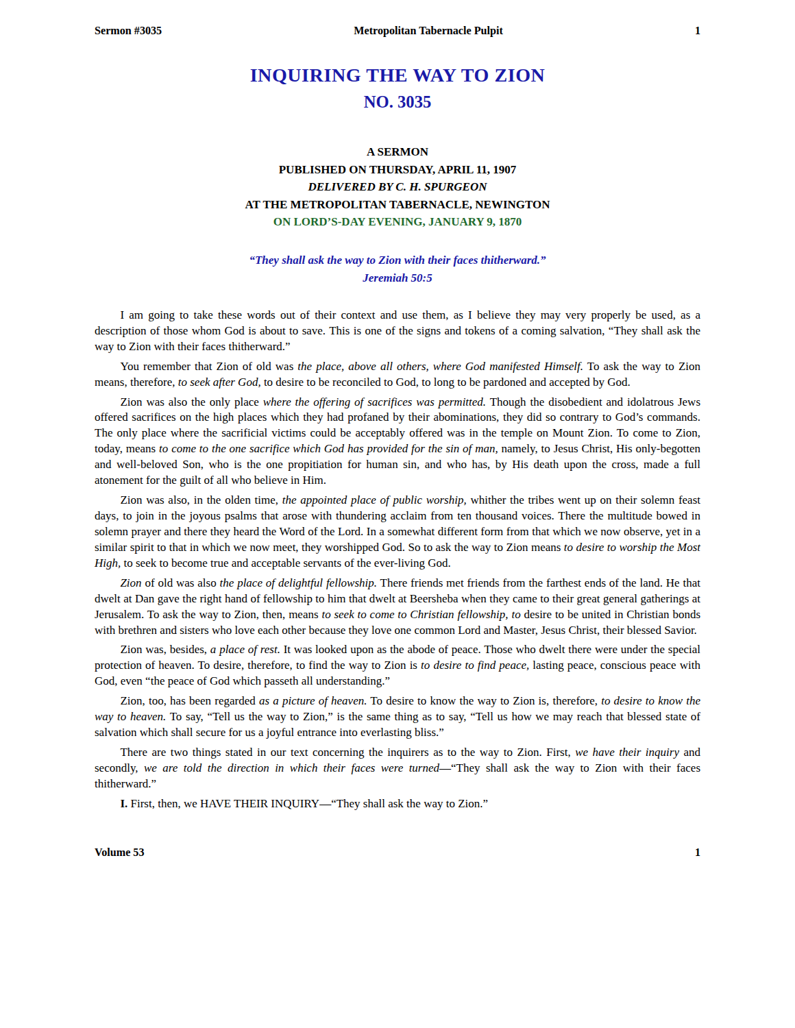Sermon #3035
Metropolitan Tabernacle Pulpit
1
INQUIRING THE WAY TO ZION
NO. 3035
A SERMON
PUBLISHED ON THURSDAY, APRIL 11, 1907
DELIVERED BY C. H. SPURGEON
AT THE METROPOLITAN TABERNACLE, NEWINGTON
ON LORD’S-DAY EVENING, JANUARY 9, 1870
“They shall ask the way to Zion with their faces thitherward.”
Jeremiah 50:5
I am going to take these words out of their context and use them, as I believe they may very properly be used, as a description of those whom God is about to save. This is one of the signs and tokens of a coming salvation, “They shall ask the way to Zion with their faces thitherward.”
You remember that Zion of old was the place, above all others, where God manifested Himself. To ask the way to Zion means, therefore, to seek after God, to desire to be reconciled to God, to long to be pardoned and accepted by God.
Zion was also the only place where the offering of sacrifices was permitted. Though the disobedient and idolatrous Jews offered sacrifices on the high places which they had profaned by their abominations, they did so contrary to God’s commands. The only place where the sacrificial victims could be acceptably offered was in the temple on Mount Zion. To come to Zion, today, means to come to the one sacrifice which God has provided for the sin of man, namely, to Jesus Christ, His only-begotten and well-beloved Son, who is the one propitiation for human sin, and who has, by His death upon the cross, made a full atonement for the guilt of all who believe in Him.
Zion was also, in the olden time, the appointed place of public worship, whither the tribes went up on their solemn feast days, to join in the joyous psalms that arose with thundering acclaim from ten thousand voices. There the multitude bowed in solemn prayer and there they heard the Word of the Lord. In a somewhat different form from that which we now observe, yet in a similar spirit to that in which we now meet, they worshipped God. So to ask the way to Zion means to desire to worship the Most High, to seek to become true and acceptable servants of the ever-living God.
Zion of old was also the place of delightful fellowship. There friends met friends from the farthest ends of the land. He that dwelt at Dan gave the right hand of fellowship to him that dwelt at Beersheba when they came to their great general gatherings at Jerusalem. To ask the way to Zion, then, means to seek to come to Christian fellowship, to desire to be united in Christian bonds with brethren and sisters who love each other because they love one common Lord and Master, Jesus Christ, their blessed Savior.
Zion was, besides, a place of rest. It was looked upon as the abode of peace. Those who dwelt there were under the special protection of heaven. To desire, therefore, to find the way to Zion is to desire to find peace, lasting peace, conscious peace with God, even “the peace of God which passeth all understanding.”
Zion, too, has been regarded as a picture of heaven. To desire to know the way to Zion is, therefore, to desire to know the way to heaven. To say, “Tell us the way to Zion,” is the same thing as to say, “Tell us how we may reach that blessed state of salvation which shall secure for us a joyful entrance into everlasting bliss.”
There are two things stated in our text concerning the inquirers as to the way to Zion. First, we have their inquiry and secondly, we are told the direction in which their faces were turned—“They shall ask the way to Zion with their faces thitherward.”
I. First, then, we HAVE THEIR INQUIRY—“They shall ask the way to Zion.”
Volume 53
1